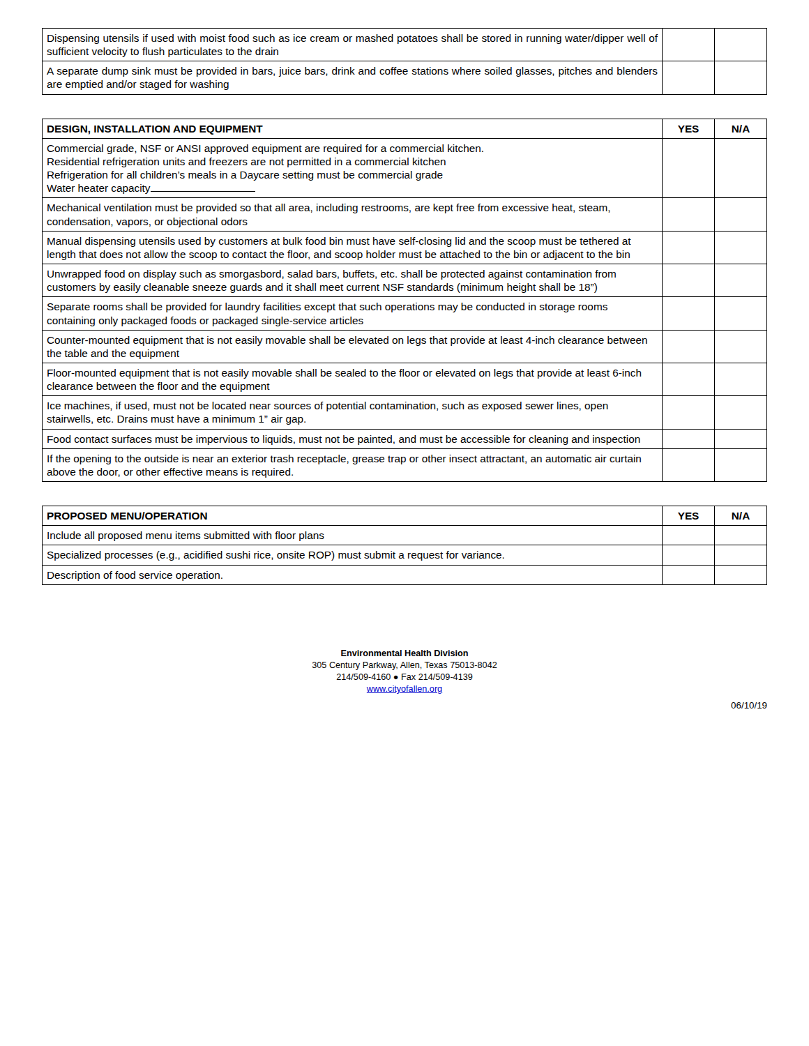| Dispensing utensils if used with moist food such as ice cream or mashed potatoes shall be stored in running water/dipper well of sufficient velocity to flush particulates to the drain | | |
| A separate dump sink must be provided in bars, juice bars, drink and coffee stations where soiled glasses, pitches and blenders are emptied and/or staged for washing | | |
| DESIGN, INSTALLATION AND EQUIPMENT | YES | N/A |
| --- | --- | --- |
| Commercial grade, NSF or ANSI approved equipment are required for a commercial kitchen. Residential refrigeration units and freezers are not permitted in a commercial kitchen Refrigeration for all children’s meals in a Daycare setting must be commercial grade Water heater capacity | | |
| Mechanical ventilation must be provided so that all area, including restrooms, are kept free from excessive heat, steam, condensation, vapors, or objectional odors | | |
| Manual dispensing utensils used by customers at bulk food bin must have self-closing lid and the scoop must be tethered at length that does not allow the scoop to contact the floor, and scoop holder must be attached to the bin or adjacent to the bin | | |
| Unwrapped food on display such as smorgasbord, salad bars, buffets, etc. shall be protected against contamination from customers by easily cleanable sneeze guards and it shall meet current NSF standards (minimum height shall be 18”) | | |
| Separate rooms shall be provided for laundry facilities except that such operations may be conducted in storage rooms containing only packaged foods or packaged single-service articles | | |
| Counter-mounted equipment that is not easily movable shall be elevated on legs that provide at least 4-inch clearance between the table and the equipment | | |
| Floor-mounted equipment that is not easily movable shall be sealed to the floor or elevated on legs that provide at least 6-inch clearance between the floor and the equipment | | |
| Ice machines, if used, must not be located near sources of potential contamination, such as exposed sewer lines, open stairwells, etc. Drains must have a minimum 1” air gap. | | |
| Food contact surfaces must be impervious to liquids, must not be painted, and must be accessible for cleaning and inspection | | |
| If the opening to the outside is near an exterior trash receptacle, grease trap or other insect attractant, an automatic air curtain above the door, or other effective means is required. | | |
| PROPOSED MENU/OPERATION | YES | N/A |
| --- | --- | --- |
| Include all proposed menu items submitted with floor plans | | |
| Specialized processes (e.g., acidified sushi rice, onsite ROP) must submit a request for variance. | | |
| Description of food service operation. | | |
Environmental Health Division
305 Century Parkway, Allen, Texas 75013-8042
214/509-4160 ● Fax 214/509-4139
www.cityofallen.org
06/10/19